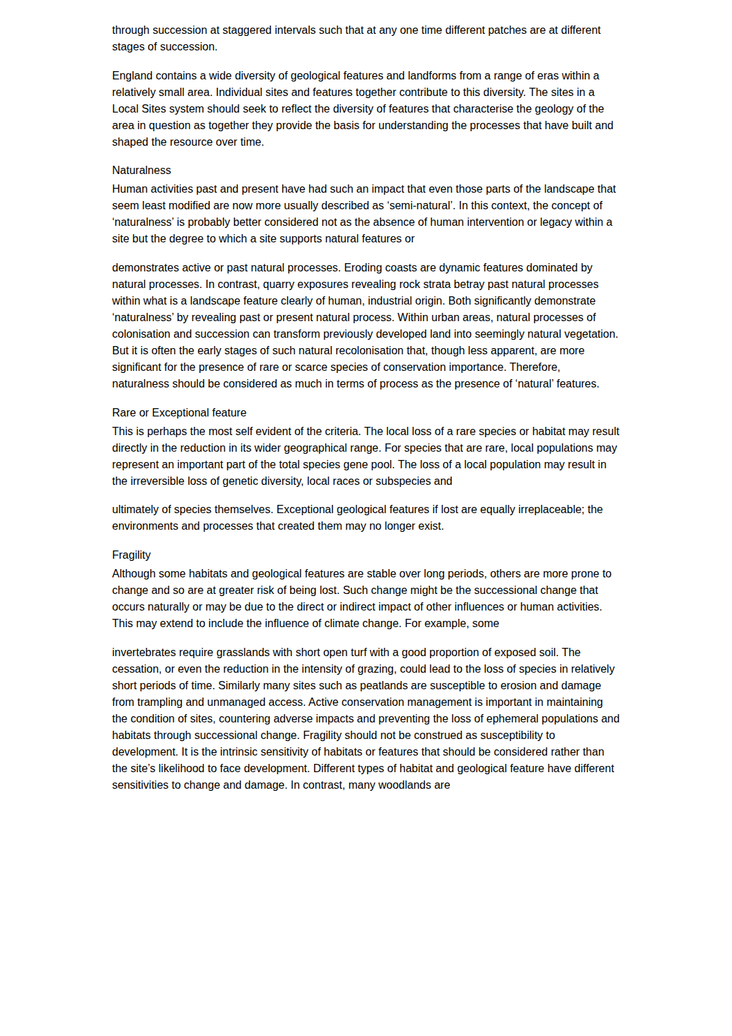through succession at staggered intervals such that at any one time different patches are at different stages of succession.
England contains a wide diversity of geological features and landforms from a range of eras within a relatively small area. Individual sites and features together contribute to this diversity. The sites in a Local Sites system should seek to reflect the diversity of features that characterise the geology of the area in question as together they provide the basis for understanding the processes that have built and shaped the resource over time.
Naturalness
Human activities past and present have had such an impact that even those parts of the landscape that seem least modified are now more usually described as ‘semi-natural’. In this context, the concept of ‘naturalness’ is probably better considered not as the absence of human intervention or legacy within a site but the degree to which a site supports natural features or
demonstrates active or past natural processes. Eroding coasts are dynamic features dominated by natural processes. In contrast, quarry exposures revealing rock strata betray past natural processes within what is a landscape feature clearly of human, industrial origin. Both significantly demonstrate ‘naturalness’ by revealing past or present natural process. Within urban areas, natural processes of colonisation and succession can transform previously developed land into seemingly natural vegetation. But it is often the early stages of such natural recolonisation that, though less apparent, are more significant for the presence of rare or scarce species of conservation importance. Therefore, naturalness should be considered as much in terms of process as the presence of ‘natural’ features.
Rare or Exceptional feature
This is perhaps the most self evident of the criteria. The local loss of a rare species or habitat may result directly in the reduction in its wider geographical range. For species that are rare, local populations may represent an important part of the total species gene pool. The loss of a local population may result in the irreversible loss of genetic diversity, local races or subspecies and
ultimately of species themselves. Exceptional geological features if lost are equally irreplaceable; the environments and processes that created them may no longer exist.
Fragility
Although some habitats and geological features are stable over long periods, others are more prone to change and so are at greater risk of being lost. Such change might be the successional change that occurs naturally or may be due to the direct or indirect impact of other influences or human activities. This may extend to include the influence of climate change. For example, some
invertebrates require grasslands with short open turf with a good proportion of exposed soil. The cessation, or even the reduction in the intensity of grazing, could lead to the loss of species in relatively short periods of time. Similarly many sites such as peatlands are susceptible to erosion and damage from trampling and unmanaged access. Active conservation management is important in maintaining the condition of sites, countering adverse impacts and preventing the loss of ephemeral populations and habitats through successional change. Fragility should not be construed as susceptibility to development. It is the intrinsic sensitivity of habitats or features that should be considered rather than the site’s likelihood to face development. Different types of habitat and geological feature have different sensitivities to change and damage. In contrast, many woodlands are